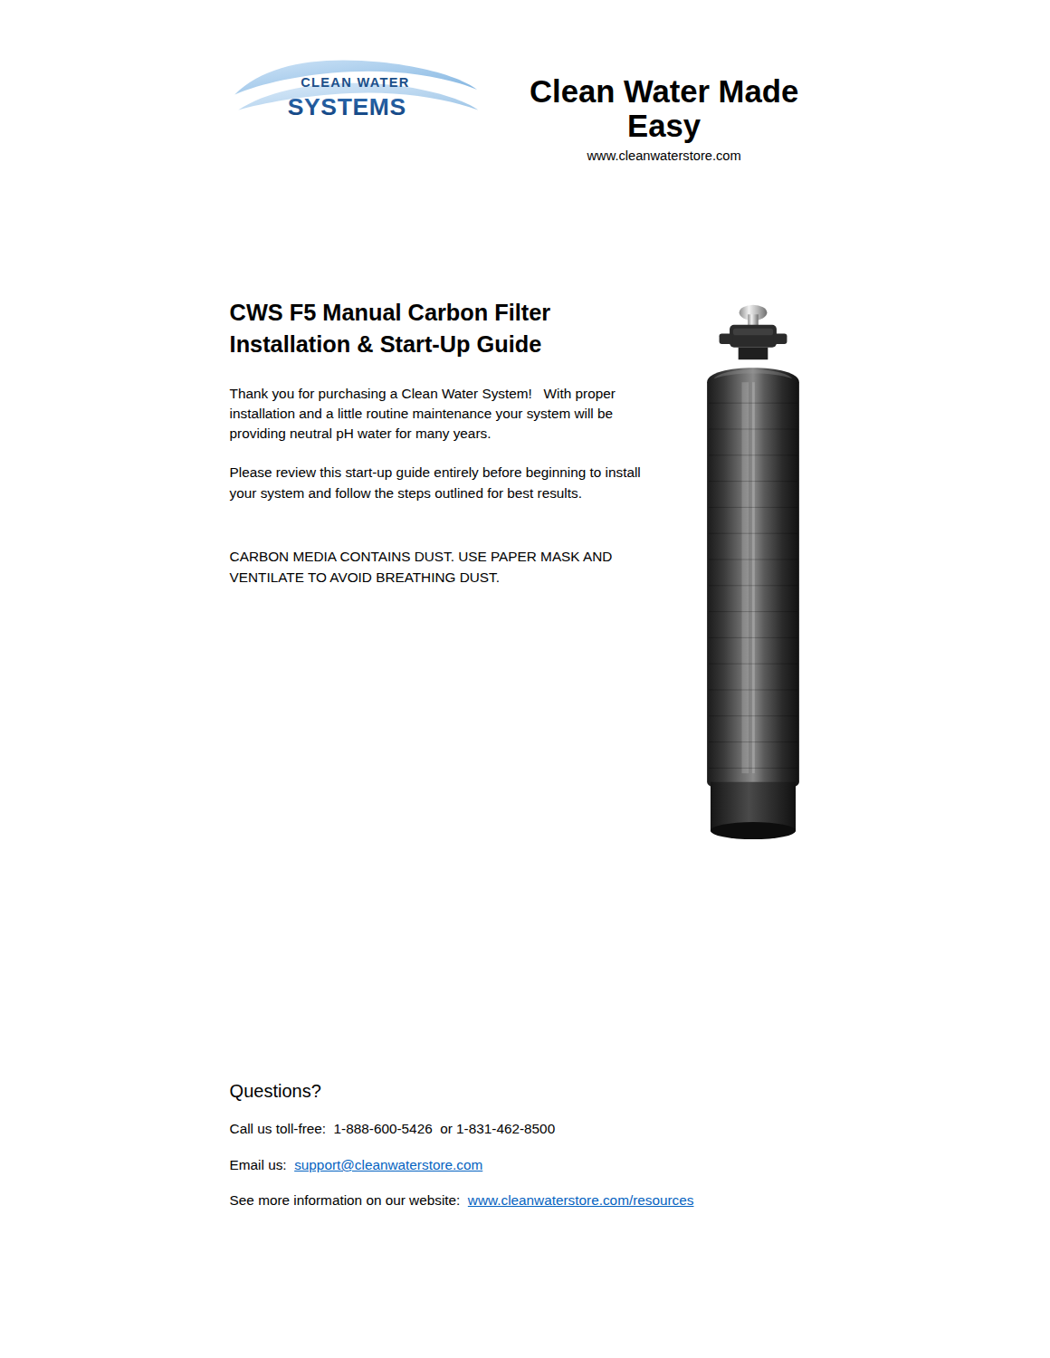CLEAN WATER SYSTEMS
Clean Water Made Easy
www.cleanwaterstore.com
CWS F5 Manual Carbon Filter Installation & Start-Up Guide
Thank you for purchasing a Clean Water System! With proper installation and a little routine maintenance your system will be providing neutral pH water for many years.
Please review this start-up guide entirely before beginning to install your system and follow the steps outlined for best results.
CARBON MEDIA CONTAINS DUST. USE PAPER MASK AND VENTILATE TO AVOID BREATHING DUST.
Questions?
Call us toll-free: 1-888-600-5426 or 1-831-462-8500
Email us: support@cleanwaterstore.com
See more information on our website: www.cleanwaterstore.com/resources